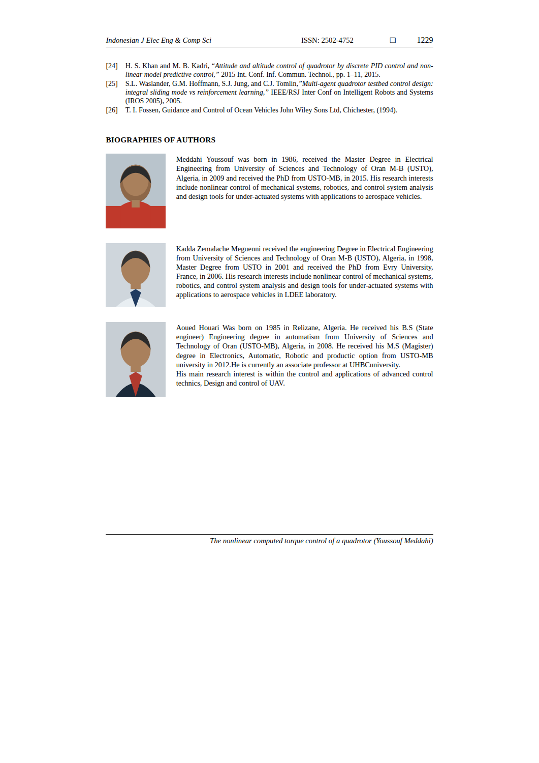Indonesian J Elec Eng & Comp Sci ISSN: 2502-4752 ❑1229
[24] H. S. Khan and M. B. Kadri, “Attitude and altitude control of quadrotor by discrete PID control and non-linear model predictive control,” 2015 Int. Conf. Inf. Commun. Technol., pp. 1–11, 2015.
[25] S.L. Waslander, G.M. Hoffmann, S.J. Jung, and C.J. Tomlin,”Multi-agent quadrotor testbed control design: integral sliding mode vs reinforcement learning,” IEEE/RSJ Inter Conf on Intelligent Robots and Systems (IROS 2005), 2005.
[26] T. I. Fossen, Guidance and Control of Ocean Vehicles John Wiley Sons Ltd, Chichester, (1994).
BIOGRAPHIES OF AUTHORS
Meddahi Youssouf was born in 1986, received the Master Degree in Electrical Engineering from University of Sciences and Technology of Oran M-B (USTO), Algeria, in 2009 and received the PhD from USTO-MB, in 2015. His research interests include nonlinear control of mechanical systems, robotics, and control system analysis and design tools for under-actuated systems with applications to aerospace vehicles.
Kadda Zemalache Meguenni received the engineering Degree in Electrical Engineering from University of Sciences and Technology of Oran M-B (USTO), Algeria, in 1998, Master Degree from USTO in 2001 and received the PhD from Evry University, France, in 2006. His research interests include nonlinear control of mechanical systems, robotics, and control system analysis and design tools for under-actuated systems with applications to aerospace vehicles in LDEE laboratory.
Aoued Houari Was born on 1985 in Relizane, Algeria. He received his B.S (State engineer) Engineering degree in automatism from University of Sciences and Technology of Oran (USTO-MB), Algeria, in 2008. He received his M.S (Magister) degree in Electronics, Automatic, Robotic and productic option from USTO-MB university in 2012.He is currently an associate professor at UHBCuniversity.
His main research interest is within the control and applications of advanced control technics, Design and control of UAV.
The nonlinear computed torque control of a quadrotor (Youssouf Meddahi)